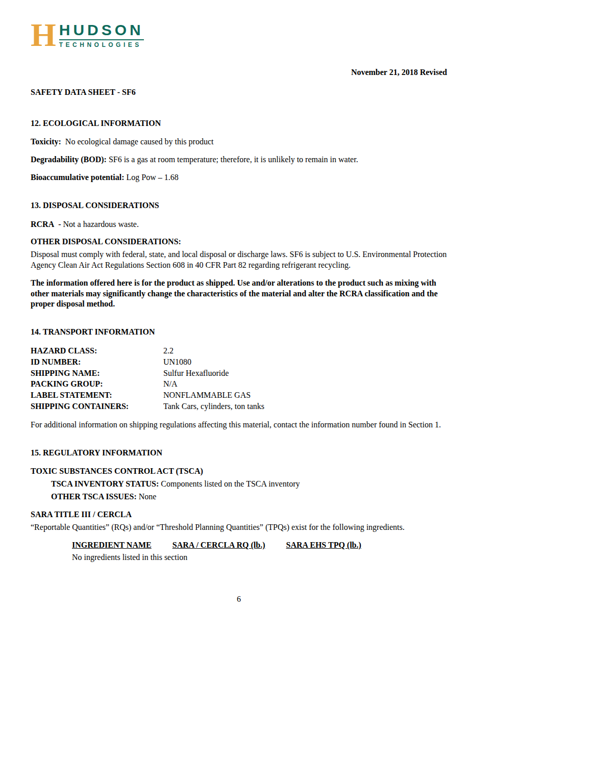H
HUDSON
TECHNOLOGIES
November 21, 2018 Revised
SAFETY DATA SHEET - SF6
12. ECOLOGICAL INFORMATION
Toxicity: No ecological damage caused by this product
Degradability (BOD): SF6 is a gas at room temperature; therefore, it is unlikely to remain in water.
Bioaccumulative potential: Log Pow – 1.68
13. DISPOSAL CONSIDERATIONS
RCRA - Not a hazardous waste.
OTHER DISPOSAL CONSIDERATIONS:
Disposal must comply with federal, state, and local disposal or discharge laws. SF6 is subject to U.S. Environmental Protection Agency Clean Air Act Regulations Section 608 in 40 CFR Part 82 regarding refrigerant recycling.
The information offered here is for the product as shipped. Use and/or alterations to the product such as mixing with other materials may significantly change the characteristics of the material and alter the RCRA classification and the proper disposal method.
14. TRANSPORT INFORMATION
| HAZARD CLASS: | 2.2 |
| ID NUMBER: | UN1080 |
| SHIPPING NAME: | Sulfur Hexafluoride |
| PACKING GROUP: | N/A |
| LABEL STATEMENT: | NONFLAMMABLE GAS |
| SHIPPING CONTAINERS: | Tank Cars, cylinders, ton tanks |
For additional information on shipping regulations affecting this material, contact the information number found in Section 1.
15. REGULATORY INFORMATION
TOXIC SUBSTANCES CONTROL ACT (TSCA)
TSCA INVENTORY STATUS: Components listed on the TSCA inventory
OTHER TSCA ISSUES: None
SARA TITLE III / CERCLA
“Reportable Quantities” (RQs) and/or “Threshold Planning Quantities” (TPQs) exist for the following ingredients.
| INGREDIENT NAME | SARA / CERCLA RQ (lb.) | SARA EHS TPQ (lb.) |
| --- | --- | --- |
| No ingredients listed in this section |
6